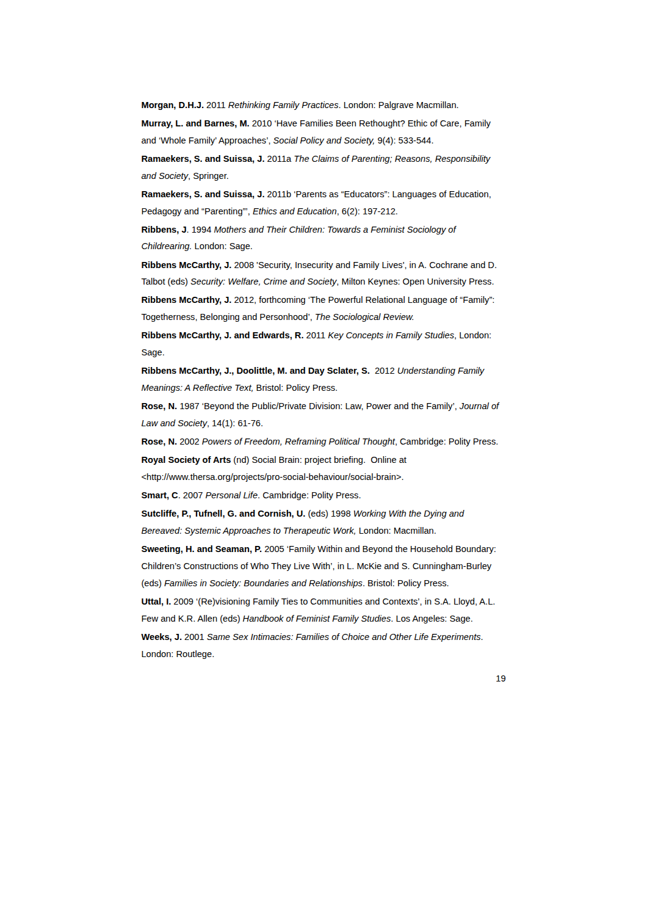Morgan, D.H.J. 2011 Rethinking Family Practices. London: Palgrave Macmillan.
Murray, L. and Barnes, M. 2010 ‘Have Families Been Rethought? Ethic of Care, Family and ‘Whole Family’ Approaches’, Social Policy and Society, 9(4): 533-544.
Ramaekers, S. and Suissa, J. 2011a The Claims of Parenting; Reasons, Responsibility and Society, Springer.
Ramaekers, S. and Suissa, J. 2011b ‘Parents as “Educators”: Languages of Education, Pedagogy and “Parenting”’, Ethics and Education, 6(2): 197-212.
Ribbens, J. 1994 Mothers and Their Children: Towards a Feminist Sociology of Childrearing. London: Sage.
Ribbens McCarthy, J. 2008 'Security, Insecurity and Family Lives', in A. Cochrane and D. Talbot (eds) Security: Welfare, Crime and Society, Milton Keynes: Open University Press.
Ribbens McCarthy, J. 2012, forthcoming ‘The Powerful Relational Language of “Family”: Togetherness, Belonging and Personhood’, The Sociological Review.
Ribbens McCarthy, J. and Edwards, R. 2011 Key Concepts in Family Studies, London: Sage.
Ribbens McCarthy, J., Doolittle, M. and Day Sclater, S. 2012 Understanding Family Meanings: A Reflective Text, Bristol: Policy Press.
Rose, N. 1987 ‘Beyond the Public/Private Division: Law, Power and the Family’, Journal of Law and Society, 14(1): 61-76.
Rose, N. 2002 Powers of Freedom, Reframing Political Thought, Cambridge: Polity Press.
Royal Society of Arts (nd) Social Brain: project briefing. Online at <http://www.thersa.org/projects/pro-social-behaviour/social-brain>.
Smart, C. 2007 Personal Life. Cambridge: Polity Press.
Sutcliffe, P., Tufnell, G. and Cornish, U. (eds) 1998 Working With the Dying and Bereaved: Systemic Approaches to Therapeutic Work, London: Macmillan.
Sweeting, H. and Seaman, P. 2005 ‘Family Within and Beyond the Household Boundary: Children’s Constructions of Who They Live With’, in L. McKie and S. Cunningham-Burley (eds) Families in Society: Boundaries and Relationships. Bristol: Policy Press.
Uttal, I. 2009 ‘(Re)visioning Family Ties to Communities and Contexts’, in S.A. Lloyd, A.L. Few and K.R. Allen (eds) Handbook of Feminist Family Studies. Los Angeles: Sage.
Weeks, J. 2001 Same Sex Intimacies: Families of Choice and Other Life Experiments. London: Routlege.
19